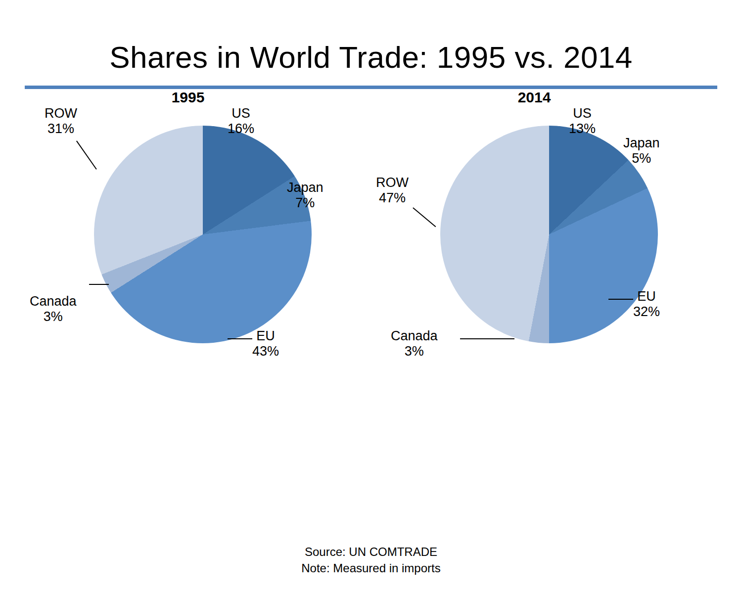Shares in World Trade: 1995 vs. 2014
1995
US
16%
Japan
7%
EU
43%
Canada
3%
ROW
31%
2014
US
13%
Japan
5%
EU
32%
Canada
3%
ROW
47%
Source: UN COMTRADE
Note: Measured in imports